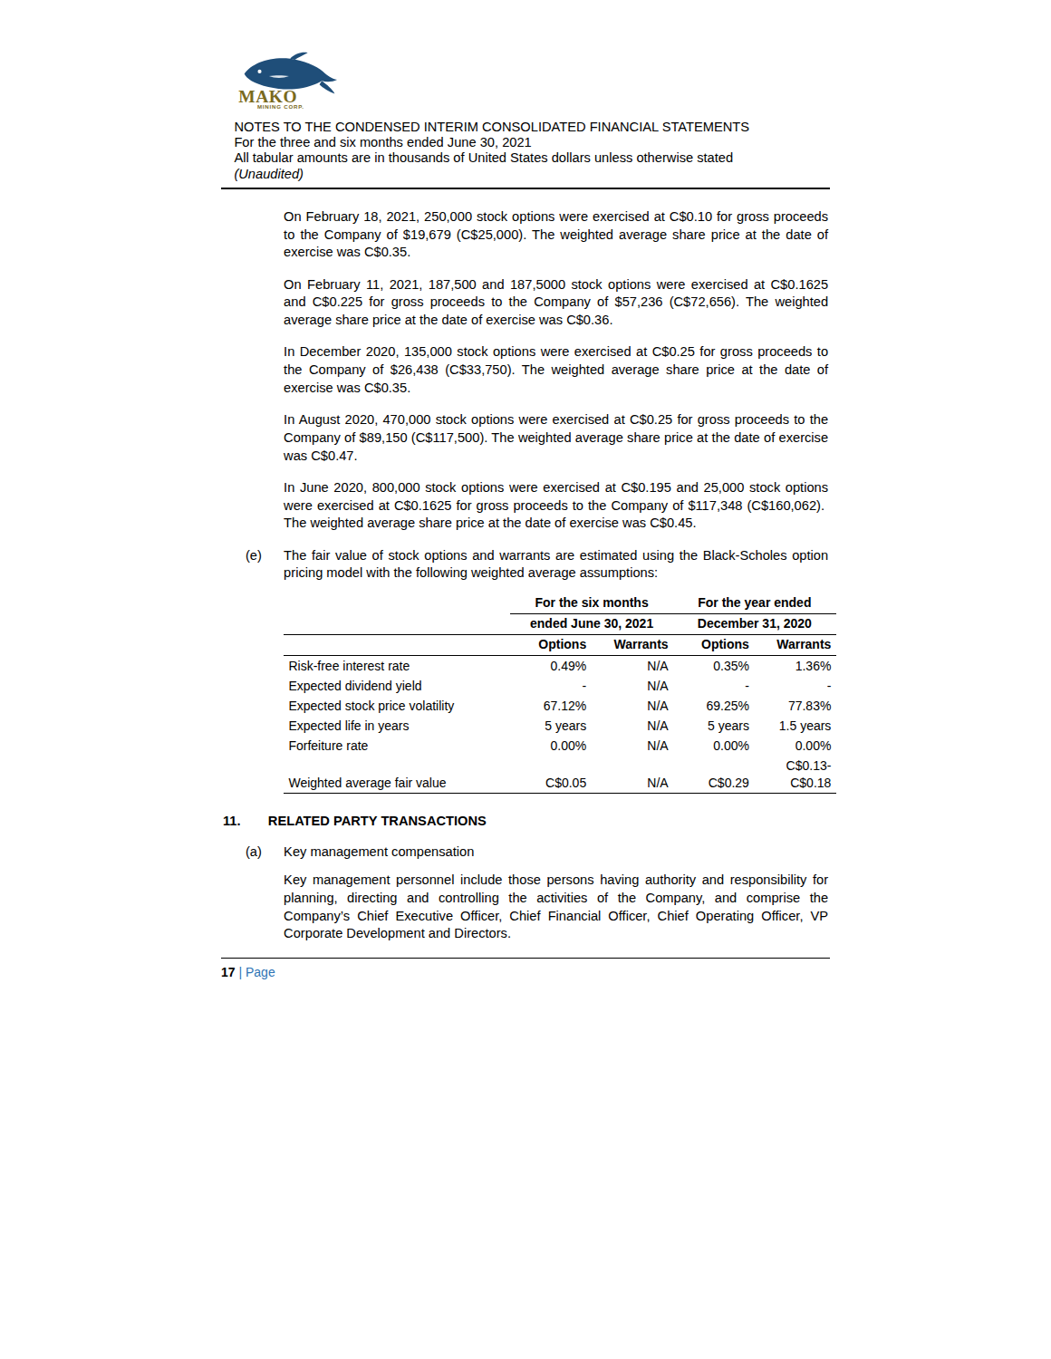MAKO MINING CORP.
NOTES TO THE CONDENSED INTERIM CONSOLIDATED FINANCIAL STATEMENTS
For the three and six months ended June 30, 2021
All tabular amounts are in thousands of United States dollars unless otherwise stated
(Unaudited)
On February 18, 2021, 250,000 stock options were exercised at C$0.10 for gross proceeds to the Company of $19,679 (C$25,000). The weighted average share price at the date of exercise was C$0.35.
On February 11, 2021, 187,500 and 187,5000 stock options were exercised at C$0.1625 and C$0.225 for gross proceeds to the Company of $57,236 (C$72,656). The weighted average share price at the date of exercise was C$0.36.
In December 2020, 135,000 stock options were exercised at C$0.25 for gross proceeds to the Company of $26,438 (C$33,750). The weighted average share price at the date of exercise was C$0.35.
In August 2020, 470,000 stock options were exercised at C$0.25 for gross proceeds to the Company of $89,150 (C$117,500). The weighted average share price at the date of exercise was C$0.47.
In June 2020, 800,000 stock options were exercised at C$0.195 and 25,000 stock options were exercised at C$0.1625 for gross proceeds to the Company of $117,348 (C$160,062). The weighted average share price at the date of exercise was C$0.45.
(e)
The fair value of stock options and warrants are estimated using the Black-Scholes option pricing model with the following weighted average assumptions:
| | For the six months | For the year ended |
| | ended June 30, 2021 | December 31, 2020 |
| | Options | Warrants | Options | Warrants |
| Risk-free interest rate | 0.49% | N/A | 0.35% | 1.36% |
| Expected dividend yield | - | N/A | - | - |
| Expected stock price volatility | 67.12% | N/A | 69.25% | 77.83% |
| Expected life in years | 5 years | N/A | 5 years | 1.5 years |
| Forfeiture rate | 0.00% | N/A | 0.00% | 0.00% |
| Weighted average fair value | C$0.05 | N/A | C$0.29 | C$0.13-C$0.18 |
11.
RELATED PARTY TRANSACTIONS
(a)
Key management compensation
Key management personnel include those persons having authority and responsibility for planning, directing and controlling the activities of the Company, and comprise the Company’s Chief Executive Officer, Chief Financial Officer, Chief Operating Officer, VP Corporate Development and Directors.
17 | Page